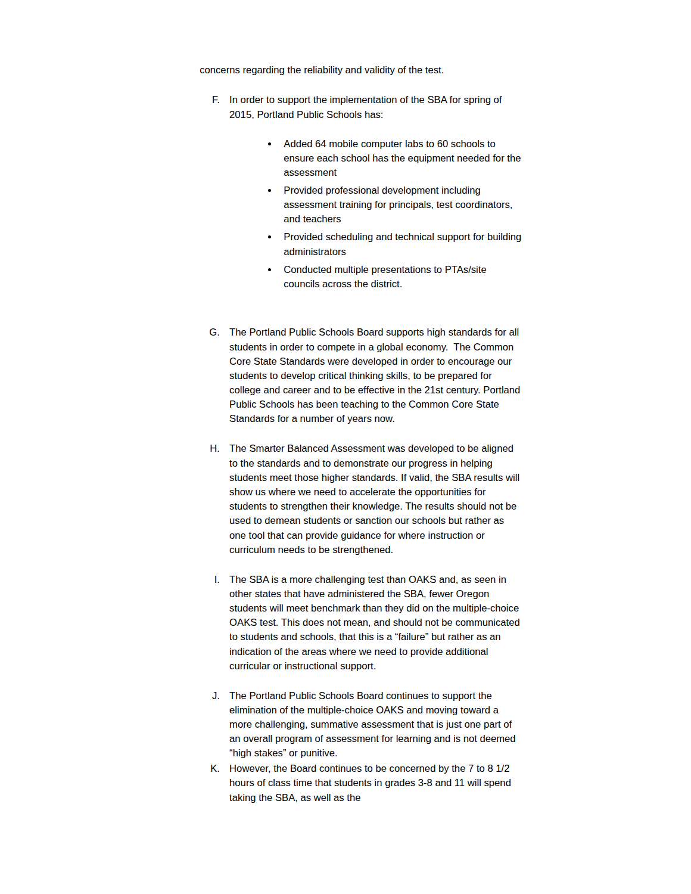concerns regarding the reliability and validity of the test.
In order to support the implementation of the SBA for spring of 2015, Portland Public Schools has:
Added 64 mobile computer labs to 60 schools to ensure each school has the equipment needed for the assessment
Provided professional development including assessment training for principals, test coordinators, and teachers
Provided scheduling and technical support for building administrators
Conducted multiple presentations to PTAs/site councils across the district.
The Portland Public Schools Board supports high standards for all students in order to compete in a global economy. The Common Core State Standards were developed in order to encourage our students to develop critical thinking skills, to be prepared for college and career and to be effective in the 21st century. Portland Public Schools has been teaching to the Common Core State Standards for a number of years now.
The Smarter Balanced Assessment was developed to be aligned to the standards and to demonstrate our progress in helping students meet those higher standards. If valid, the SBA results will show us where we need to accelerate the opportunities for students to strengthen their knowledge. The results should not be used to demean students or sanction our schools but rather as one tool that can provide guidance for where instruction or curriculum needs to be strengthened.
The SBA is a more challenging test than OAKS and, as seen in other states that have administered the SBA, fewer Oregon students will meet benchmark than they did on the multiple-choice OAKS test. This does not mean, and should not be communicated to students and schools, that this is a “failure” but rather as an indication of the areas where we need to provide additional curricular or instructional support.
The Portland Public Schools Board continues to support the elimination of the multiple-choice OAKS and moving toward a more challenging, summative assessment that is just one part of an overall program of assessment for learning and is not deemed “high stakes” or punitive.
However, the Board continues to be concerned by the 7 to 8 1/2 hours of class time that students in grades 3-8 and 11 will spend taking the SBA, as well as the